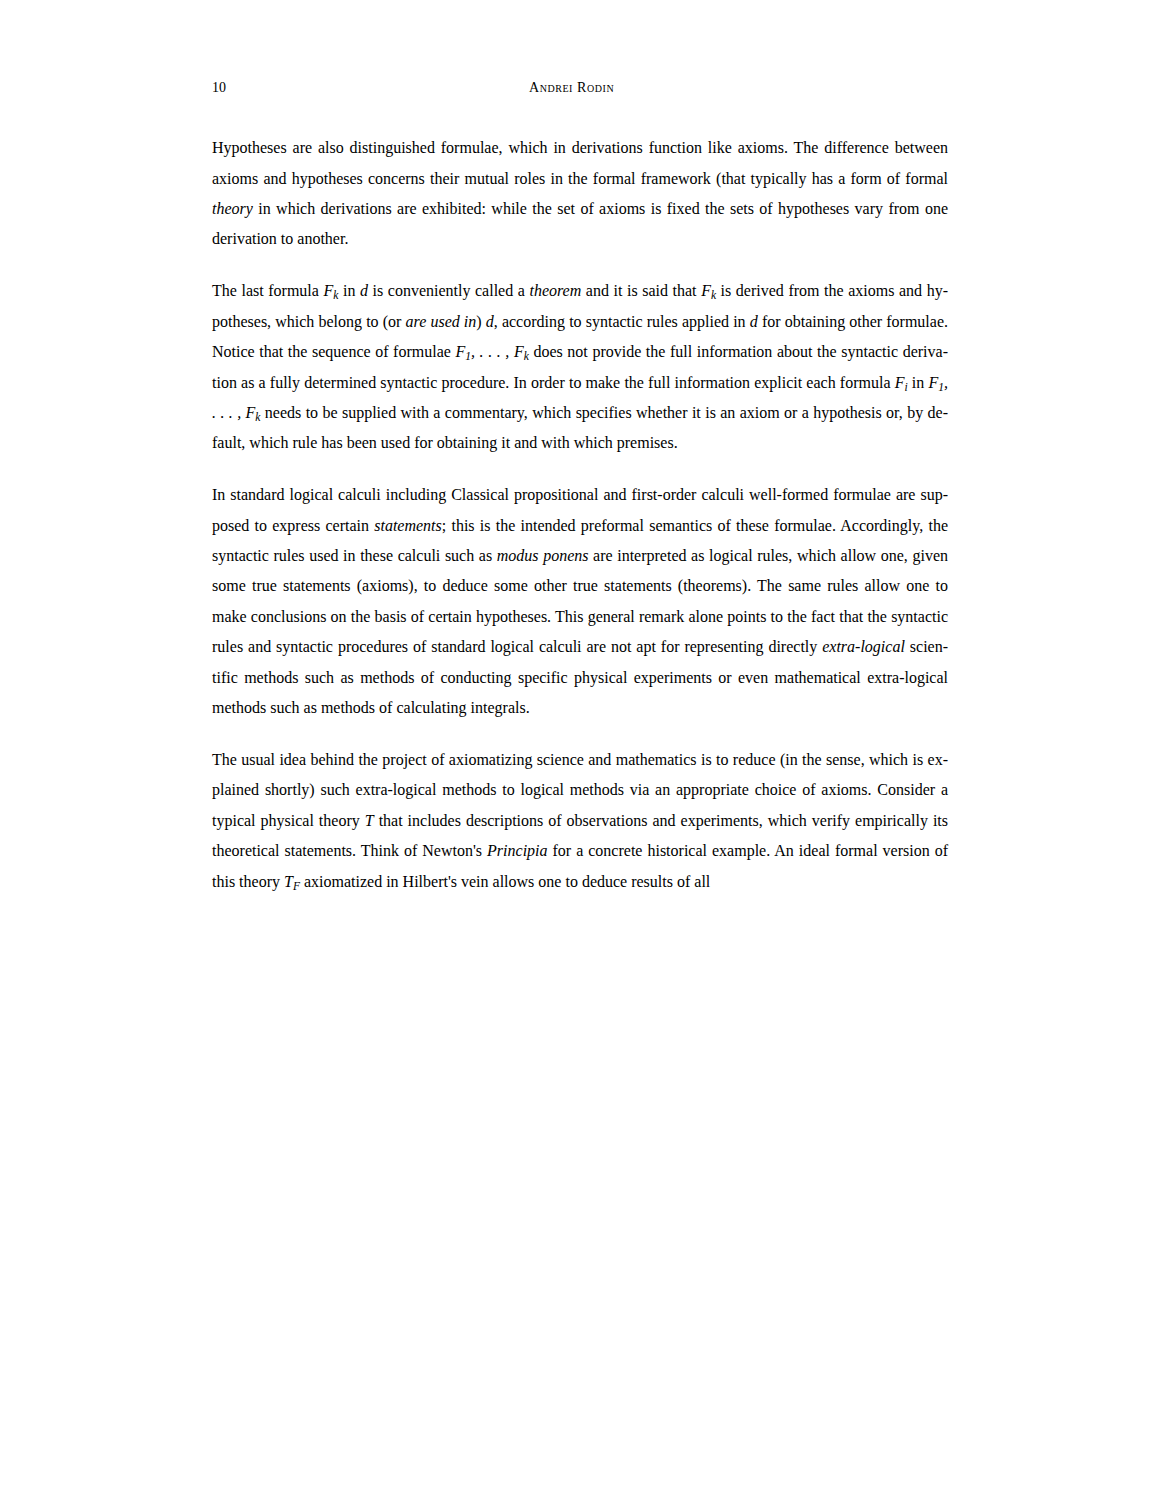10 Andrei Rodin
Hypotheses are also distinguished formulae, which in derivations function like axioms. The difference between axioms and hypotheses concerns their mutual roles in the formal framework (that typically has a form of formal theory in which derivations are exhibited: while the set of axioms is fixed the sets of hypotheses vary from one derivation to another.
The last formula Fk in d is conveniently called a theorem and it is said that Fk is derived from the axioms and hypotheses, which belong to (or are used in) d, according to syntactic rules applied in d for obtaining other formulae. Notice that the sequence of formulae F1, . . . , Fk does not provide the full information about the syntactic derivation as a fully determined syntactic procedure. In order to make the full information explicit each formula Fi in F1, . . . , Fk needs to be supplied with a commentary, which specifies whether it is an axiom or a hypothesis or, by default, which rule has been used for obtaining it and with which premises.
In standard logical calculi including Classical propositional and first-order calculi well-formed formulae are supposed to express certain statements; this is the intended preformal semantics of these formulae. Accordingly, the syntactic rules used in these calculi such as modus ponens are interpreted as logical rules, which allow one, given some true statements (axioms), to deduce some other true statements (theorems). The same rules allow one to make conclusions on the basis of certain hypotheses. This general remark alone points to the fact that the syntactic rules and syntactic procedures of standard logical calculi are not apt for representing directly extra-logical scientific methods such as methods of conducting specific physical experiments or even mathematical extra-logical methods such as methods of calculating integrals.
The usual idea behind the project of axiomatizing science and mathematics is to reduce (in the sense, which is explained shortly) such extra-logical methods to logical methods via an appropriate choice of axioms. Consider a typical physical theory T that includes descriptions of observations and experiments, which verify empirically its theoretical statements. Think of Newton's Principia for a concrete historical example. An ideal formal version of this theory TF axiomatized in Hilbert's vein allows one to deduce results of all